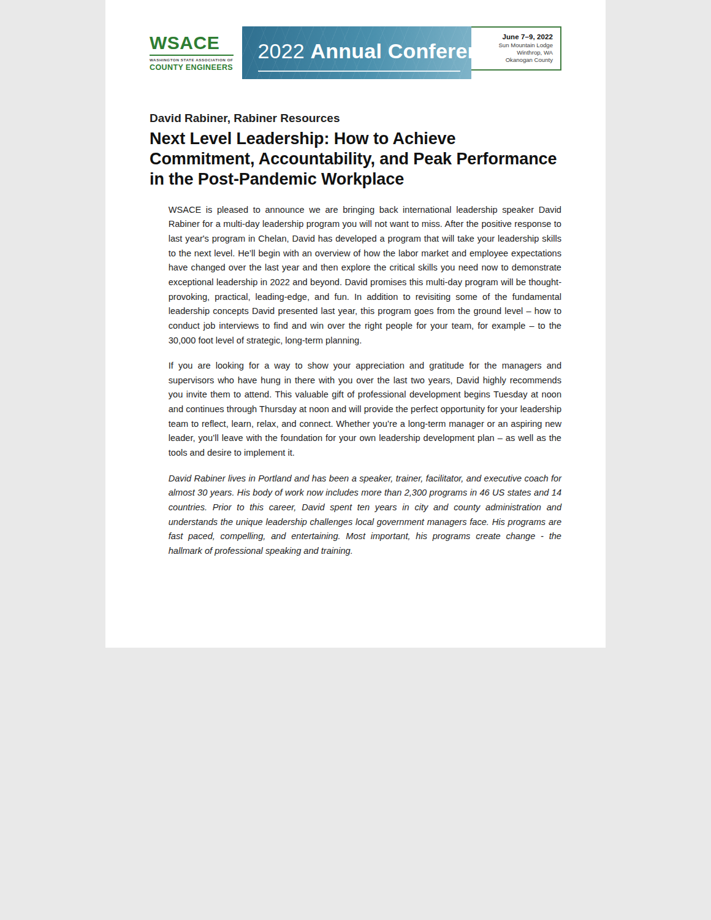WSACE
Washington State Association of
County Engineers
2022 Annual Conference
June 7–9, 2022
Sun Mountain Lodge
Winthrop, WA
Okanogan County
David Rabiner, Rabiner Resources
Next Level Leadership: How to Achieve Commitment, Accountability, and Peak Performance in the Post-Pandemic Workplace
WSACE is pleased to announce we are bringing back international leadership speaker David Rabiner for a multi-day leadership program you will not want to miss. After the positive response to last year's program in Chelan, David has developed a program that will take your leadership skills to the next level. He’ll begin with an overview of how the labor market and employee expectations have changed over the last year and then explore the critical skills you need now to demonstrate exceptional leadership in 2022 and beyond. David promises this multi-day program will be thought-provoking, practical, leading-edge, and fun. In addition to revisiting some of the fundamental leadership concepts David presented last year, this program goes from the ground level – how to conduct job interviews to find and win over the right people for your team, for example – to the 30,000 foot level of strategic, long-term planning.
If you are looking for a way to show your appreciation and gratitude for the managers and supervisors who have hung in there with you over the last two years, David highly recommends you invite them to attend. This valuable gift of professional development begins Tuesday at noon and continues through Thursday at noon and will provide the perfect opportunity for your leadership team to reflect, learn, relax, and connect. Whether you’re a long-term manager or an aspiring new leader, you’ll leave with the foundation for your own leadership development plan – as well as the tools and desire to implement it.
David Rabiner lives in Portland and has been a speaker, trainer, facilitator, and executive coach for almost 30 years. His body of work now includes more than 2,300 programs in 46 US states and 14 countries. Prior to this career, David spent ten years in city and county administration and understands the unique leadership challenges local government managers face. His programs are fast paced, compelling, and entertaining. Most important, his programs create change - the hallmark of professional speaking and training.